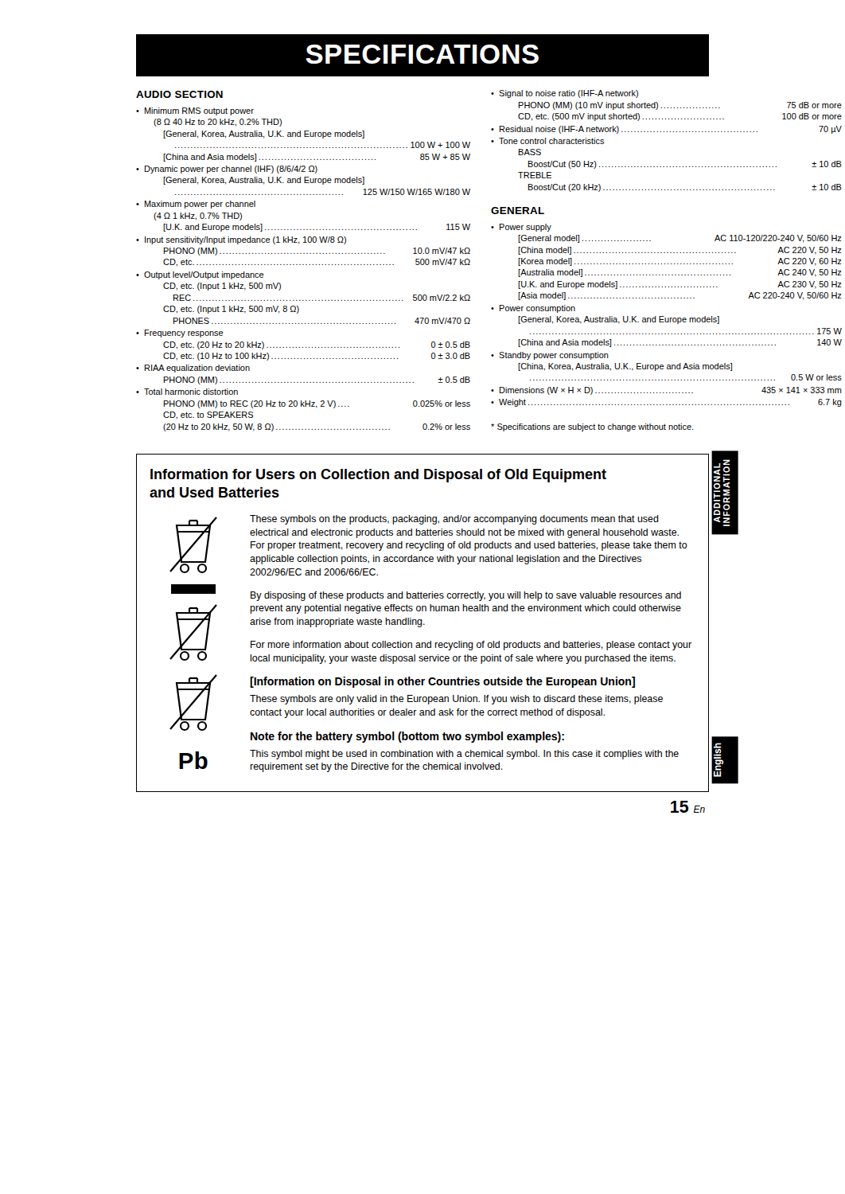SPECIFICATIONS
AUDIO SECTION
Minimum RMS output power
(8 Ω 40 Hz to 20 kHz, 0.2% THD)
[General, Korea, Australia, U.K. and Europe models]
......................................................................... 100 W + 100 W
[China and Asia models]..................................... 85 W + 85 W
Dynamic power per channel (IHF) (8/6/4/2 Ω)
[General, Korea, Australia, U.K. and Europe models]
..................................................... 125 W/150 W/165 W/180 W
Maximum power per channel
(4 Ω 1 kHz, 0.7% THD)
[U.K. and Europe models]................................................ 115 W
Input sensitivity/Input impedance (1 kHz, 100 W/8 Ω)
PHONO (MM).................................................... 10.0 mV/47 kΩ
CD, etc............................................................... 500 mV/47 kΩ
Output level/Output impedance
CD, etc. (Input 1 kHz, 500 mV)
REC.................................................................. 500 mV/2.2 kΩ
CD, etc. (Input 1 kHz, 500 mV, 8 Ω)
PHONES.......................................................... 470 mV/470 Ω
Frequency response
CD, etc. (20 Hz to 20 kHz).......................................... 0 ± 0.5 dB
CD, etc. (10 Hz to 100 kHz)........................................ 0 ± 3.0 dB
RIAA equalization deviation
PHONO (MM).............................................................± 0.5 dB
Total harmonic distortion
PHONO (MM) to REC (20 Hz to 20 kHz, 2 V).... 0.025% or less
CD, etc. to SPEAKERS
(20 Hz to 20 kHz, 50 W, 8 Ω).................................... 0.2% or less
Signal to noise ratio (IHF-A network)
PHONO (MM) (10 mV input shorted)................... 75 dB or more
CD, etc. (500 mV input shorted).......................... 100 dB or more
Residual noise (IHF-A network)........................................... 70 µV
Tone control characteristics
BASS
Boost/Cut (50 Hz)........................................................± 10 dB
TREBLE
Boost/Cut (20 kHz)......................................................± 10 dB
GENERAL
Power supply
[General model]...................... AC 110-120/220-240 V, 50/60 Hz
[China model]................................................... AC 220 V, 50 Hz
[Korea model].................................................. AC 220 V, 60 Hz
[Australia model].............................................. AC 240 V, 50 Hz
[U.K. and Europe models]............................... AC 230 V, 50 Hz
[Asia model]........................................ AC 220-240 V, 50/60 Hz
Power consumption
[General, Korea, Australia, U.K. and Europe models]
......................................................................................... 175 W
[China and Asia models]................................................... 140 W
Standby power consumption
[China, Korea, Australia, U.K., Europe and Asia models]
............................................................................. 0.5 W or less
Dimensions (W × H × D)............................... 435 × 141 × 333 mm
Weight.................................................................................. 6.7 kg
* Specifications are subject to change without notice.
Information for Users on Collection and Disposal of Old Equipment
and Used Batteries
Pb
These symbols on the products, packaging, and/or accompanying documents mean that used electrical and electronic products and batteries should not be mixed with general household waste.
For proper treatment, recovery and recycling of old products and used batteries, please take them to applicable collection points, in accordance with your national legislation and the Directives 2002/96/EC and 2006/66/EC.
By disposing of these products and batteries correctly, you will help to save valuable resources and prevent any potential negative effects on human health and the environment which could otherwise arise from inappropriate waste handling.
For more information about collection and recycling of old products and batteries, please contact your local municipality, your waste disposal service or the point of sale where you purchased the items.
[Information on Disposal in other Countries outside the European Union]
These symbols are only valid in the European Union. If you wish to discard these items, please contact your local authorities or dealer and ask for the correct method of disposal.
Note for the battery symbol (bottom two symbol examples):
This symbol might be used in combination with a chemical symbol. In this case it complies with the requirement set by the Directive for the chemical involved.
ADDITIONAL
INFORMATION
English
15 En